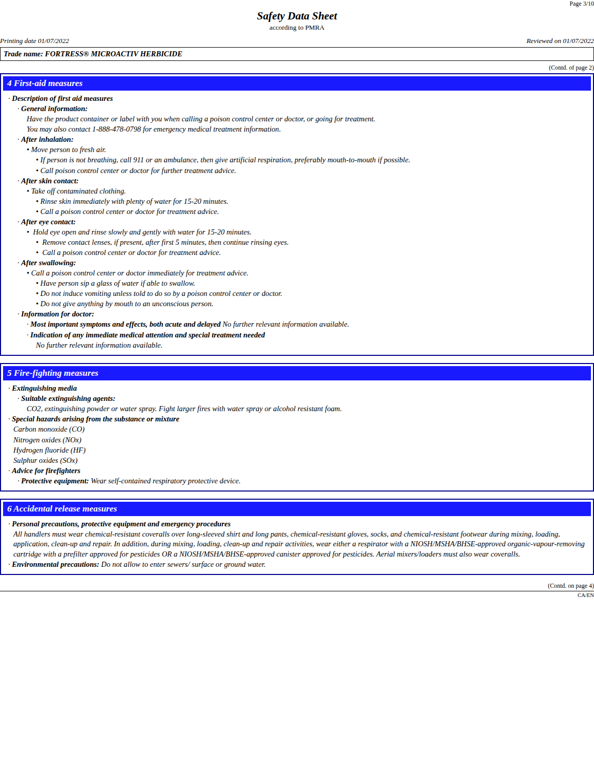Page 3/10
Safety Data Sheet
according to PMRA
Printing date 01/07/2022 Reviewed on 01/07/2022
Trade name: FORTRESS® MICROACTIV HERBICIDE
(Contd. of page 2)
4 First-aid measures
· Description of first aid measures
· General information:
Have the product container or label with you when calling a poison control center or doctor, or going for treatment.
You may also contact 1-888-478-0798 for emergency medical treatment information.
· After inhalation:
• Move person to fresh air.
• If person is not breathing, call 911 or an ambulance, then give artificial respiration, preferably mouth-to-mouth if possible.
• Call poison control center or doctor for further treatment advice.
· After skin contact:
• Take off contaminated clothing.
• Rinse skin immediately with plenty of water for 15-20 minutes.
• Call a poison control center or doctor for treatment advice.
· After eye contact:
• Hold eye open and rinse slowly and gently with water for 15-20 minutes.
• Remove contact lenses, if present, after first 5 minutes, then continue rinsing eyes.
• Call a poison control center or doctor for treatment advice.
· After swallowing:
• Call a poison control center or doctor immediately for treatment advice.
• Have person sip a glass of water if able to swallow.
• Do not induce vomiting unless told to do so by a poison control center or doctor.
• Do not give anything by mouth to an unconscious person.
· Information for doctor:
· Most important symptoms and effects, both acute and delayed No further relevant information available.
· Indication of any immediate medical attention and special treatment needed
No further relevant information available.
5 Fire-fighting measures
· Extinguishing media
· Suitable extinguishing agents:
CO2, extinguishing powder or water spray. Fight larger fires with water spray or alcohol resistant foam.
· Special hazards arising from the substance or mixture
Carbon monoxide (CO)
Nitrogen oxides (NOx)
Hydrogen fluoride (HF)
Sulphur oxides (SOx)
· Advice for firefighters
· Protective equipment: Wear self-contained respiratory protective device.
6 Accidental release measures
· Personal precautions, protective equipment and emergency procedures
All handlers must wear chemical-resistant coveralls over long-sleeved shirt and long pants, chemical-resistant gloves, socks, and chemical-resistant footwear during mixing, loading, application, clean-up and repair. In addition, during mixing, loading, clean-up and repair activities, wear either a respirator with a NIOSH/MSHA/BHSE-approved organic-vapour-removing cartridge with a prefilter approved for pesticides OR a NIOSH/MSHA/BHSE-approved canister approved for pesticides. Aerial mixers/loaders must also wear coveralls.
· Environmental precautions: Do not allow to enter sewers/ surface or ground water.
(Contd. on page 4)
CA/EN